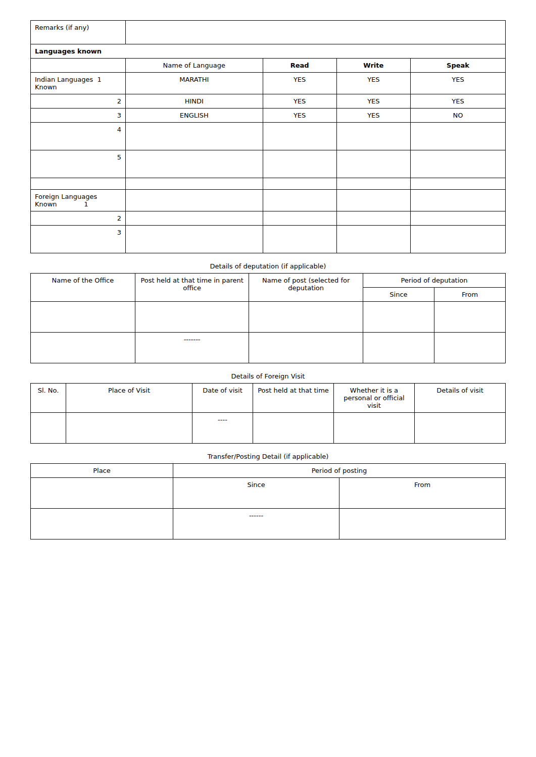| Remarks (if any) | |
| Languages known |
| | Name of Language | Read | Write | Speak |
| Indian Languages 1 Known | MARATHI | YES | YES | YES |
| 2 | HINDI | YES | YES | YES |
| 3 | ENGLISH | YES | YES | NO |
| 4 | | | | |
| 5 | | | | |
| Foreign Languages Known 1 | | | | |
| 2 | | | | |
| 3 | | | | |
Details of deputation (if applicable)
| Name of the Office | Post held at that time in parent office | Name of post (selected for deputation | Period of deputation |
| Since | From |
| | ------- | | | |
Details of Foreign Visit
| Sl. No. | Place of Visit | Date of visit | Post held at that time | Whether it is a personal or official visit | Details of visit |
| | | ---- | | | |
Transfer/Posting Detail (if applicable)
| Place | Period of posting |
| | Since | From |
| | ------ | |